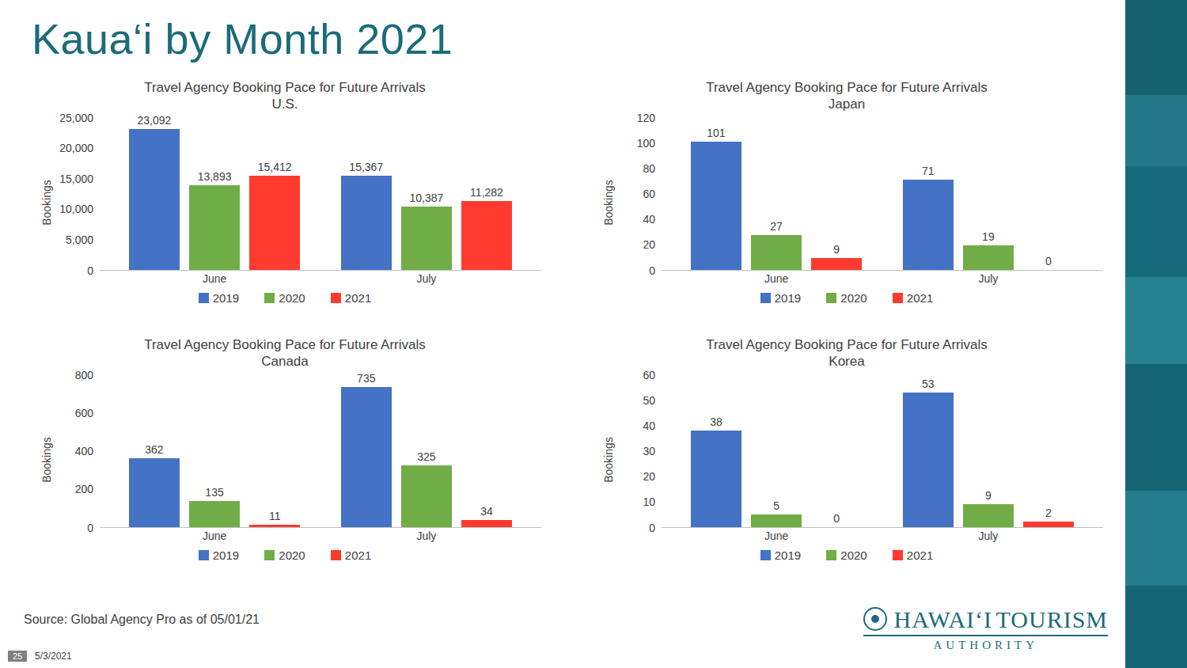Kaua‘i by Month 2021
Travel Agency Booking Pace for Future Arrivals
U.S.
Bookings
25,000 20,000 15,000 10,000 5,000 0
23,092
13,893
15,412
15,367
10,387
11,282
June July
2019 2020 2021
Travel Agency Booking Pace for Future Arrivals
Japan
Bookings
120 100 80 60 40 20 0
101
27
9
71
19
0
June July
2019 2020 2021
Travel Agency Booking Pace for Future Arrivals
Canada
Bookings
800 600 400 200 0
362
135
11
735
325
34
June July
2019 2020 2021
Travel Agency Booking Pace for Future Arrivals
Korea
Bookings
60 50 40 30 20 10 0
38
5
0
53
9
2
June July
2019 2020 2021
Source: Global Agency Pro as of 05/01/21
25
5/3/2021
HAWAI‘I TOURISM
AUTHORITY